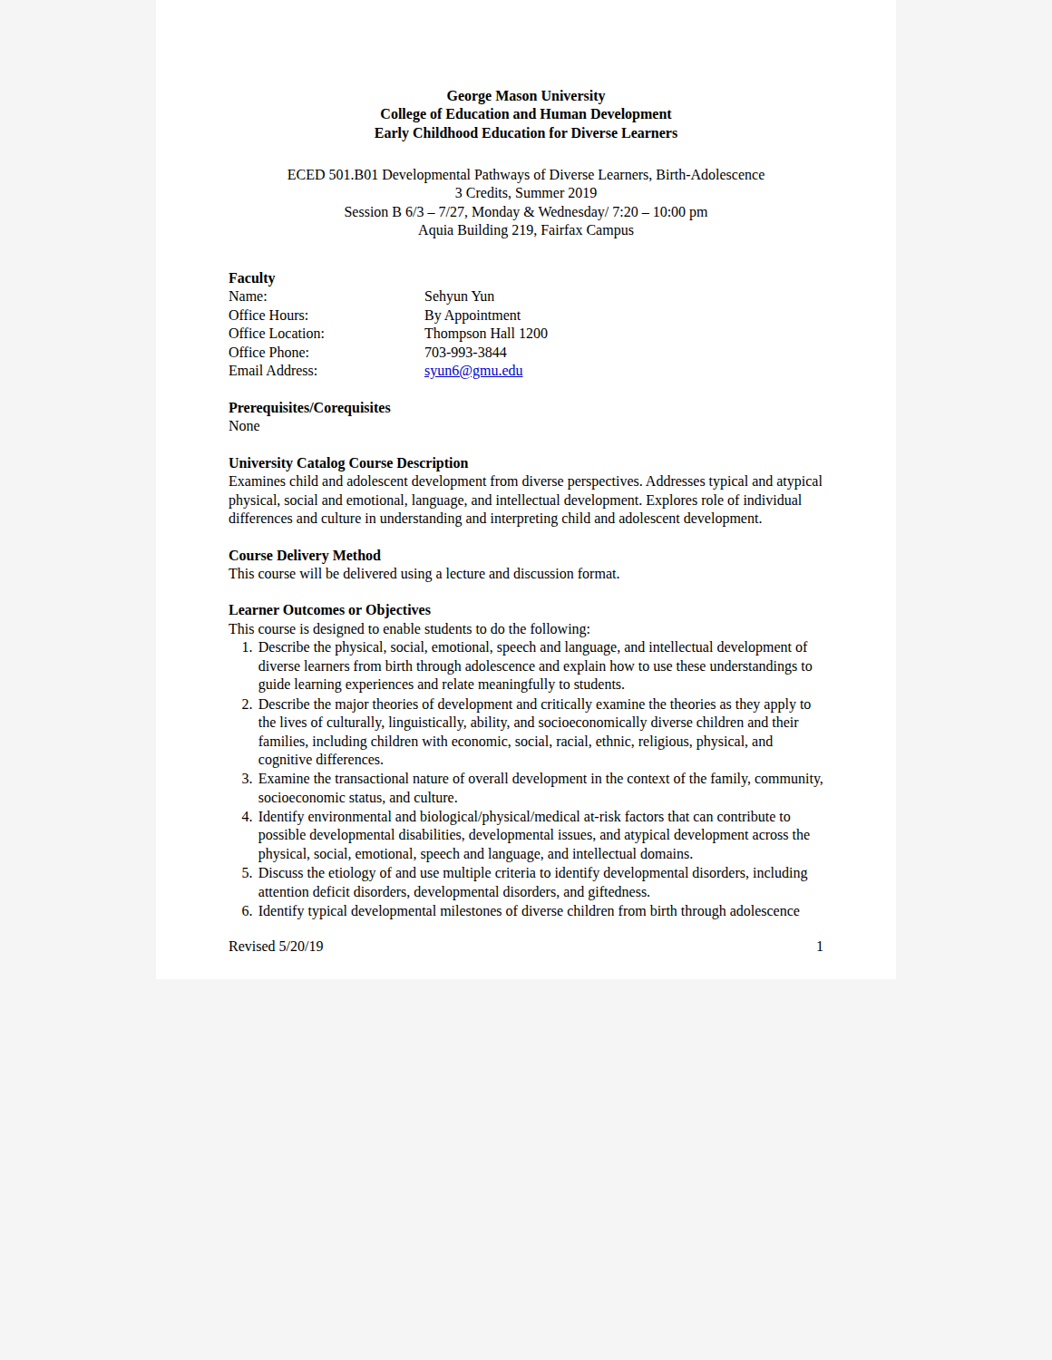George Mason University
College of Education and Human Development
Early Childhood Education for Diverse Learners
ECED 501.B01 Developmental Pathways of Diverse Learners, Birth-Adolescence
3 Credits, Summer 2019
Session B 6/3 – 7/27, Monday & Wednesday/ 7:20 – 10:00 pm
Aquia Building 219, Fairfax Campus
Faculty
| Name: | Sehyun Yun |
| Office Hours: | By Appointment |
| Office Location: | Thompson Hall 1200 |
| Office Phone: | 703-993-3844 |
| Email Address: | syun6@gmu.edu |
Prerequisites/Corequisites
None
University Catalog Course Description
Examines child and adolescent development from diverse perspectives. Addresses typical and atypical physical, social and emotional, language, and intellectual development. Explores role of individual differences and culture in understanding and interpreting child and adolescent development.
Course Delivery Method
This course will be delivered using a lecture and discussion format.
Learner Outcomes or Objectives
This course is designed to enable students to do the following:
Describe the physical, social, emotional, speech and language, and intellectual development of diverse learners from birth through adolescence and explain how to use these understandings to guide learning experiences and relate meaningfully to students.
Describe the major theories of development and critically examine the theories as they apply to the lives of culturally, linguistically, ability, and socioeconomically diverse children and their families, including children with economic, social, racial, ethnic, religious, physical, and cognitive differences.
Examine the transactional nature of overall development in the context of the family, community, socioeconomic status, and culture.
Identify environmental and biological/physical/medical at-risk factors that can contribute to possible developmental disabilities, developmental issues, and atypical development across the physical, social, emotional, speech and language, and intellectual domains.
Discuss the etiology of and use multiple criteria to identify developmental disorders, including attention deficit disorders, developmental disorders, and giftedness.
Identify typical developmental milestones of diverse children from birth through adolescence
Revised 5/20/19 1